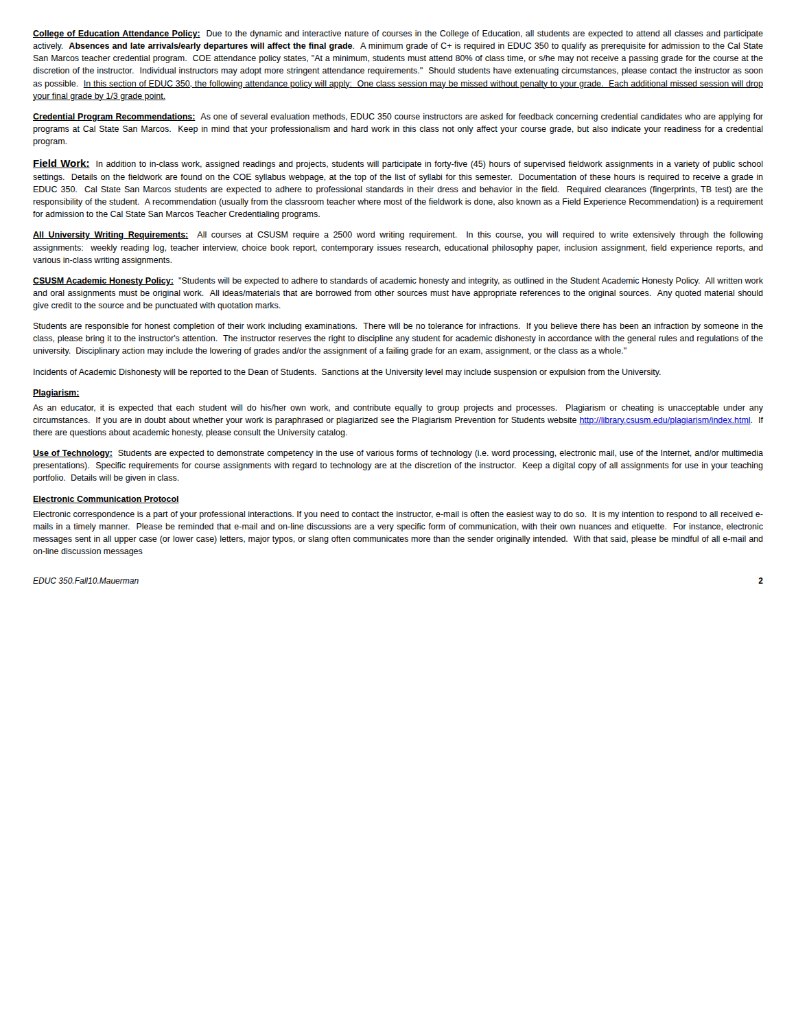College of Education Attendance Policy: Due to the dynamic and interactive nature of courses in the College of Education, all students are expected to attend all classes and participate actively. Absences and late arrivals/early departures will affect the final grade. A minimum grade of C+ is required in EDUC 350 to qualify as prerequisite for admission to the Cal State San Marcos teacher credential program. COE attendance policy states, "At a minimum, students must attend 80% of class time, or s/he may not receive a passing grade for the course at the discretion of the instructor. Individual instructors may adopt more stringent attendance requirements." Should students have extenuating circumstances, please contact the instructor as soon as possible. In this section of EDUC 350, the following attendance policy will apply: One class session may be missed without penalty to your grade. Each additional missed session will drop your final grade by 1/3 grade point.
Credential Program Recommendations: As one of several evaluation methods, EDUC 350 course instructors are asked for feedback concerning credential candidates who are applying for programs at Cal State San Marcos. Keep in mind that your professionalism and hard work in this class not only affect your course grade, but also indicate your readiness for a credential program.
Field Work: In addition to in-class work, assigned readings and projects, students will participate in forty-five (45) hours of supervised fieldwork assignments in a variety of public school settings. Details on the fieldwork are found on the COE syllabus webpage, at the top of the list of syllabi for this semester. Documentation of these hours is required to receive a grade in EDUC 350. Cal State San Marcos students are expected to adhere to professional standards in their dress and behavior in the field. Required clearances (fingerprints, TB test) are the responsibility of the student. A recommendation (usually from the classroom teacher where most of the fieldwork is done, also known as a Field Experience Recommendation) is a requirement for admission to the Cal State San Marcos Teacher Credentialing programs.
All University Writing Requirements: All courses at CSUSM require a 2500 word writing requirement. In this course, you will required to write extensively through the following assignments: weekly reading log, teacher interview, choice book report, contemporary issues research, educational philosophy paper, inclusion assignment, field experience reports, and various in-class writing assignments.
CSUSM Academic Honesty Policy: "Students will be expected to adhere to standards of academic honesty and integrity, as outlined in the Student Academic Honesty Policy. All written work and oral assignments must be original work. All ideas/materials that are borrowed from other sources must have appropriate references to the original sources. Any quoted material should give credit to the source and be punctuated with quotation marks.
Students are responsible for honest completion of their work including examinations. There will be no tolerance for infractions. If you believe there has been an infraction by someone in the class, please bring it to the instructor's attention. The instructor reserves the right to discipline any student for academic dishonesty in accordance with the general rules and regulations of the university. Disciplinary action may include the lowering of grades and/or the assignment of a failing grade for an exam, assignment, or the class as a whole."
Incidents of Academic Dishonesty will be reported to the Dean of Students. Sanctions at the University level may include suspension or expulsion from the University.
Plagiarism:
As an educator, it is expected that each student will do his/her own work, and contribute equally to group projects and processes. Plagiarism or cheating is unacceptable under any circumstances. If you are in doubt about whether your work is paraphrased or plagiarized see the Plagiarism Prevention for Students website http://library.csusm.edu/plagiarism/index.html. If there are questions about academic honesty, please consult the University catalog.
Use of Technology: Students are expected to demonstrate competency in the use of various forms of technology (i.e. word processing, electronic mail, use of the Internet, and/or multimedia presentations). Specific requirements for course assignments with regard to technology are at the discretion of the instructor. Keep a digital copy of all assignments for use in your teaching portfolio. Details will be given in class.
Electronic Communication Protocol
Electronic correspondence is a part of your professional interactions. If you need to contact the instructor, e-mail is often the easiest way to do so. It is my intention to respond to all received e-mails in a timely manner. Please be reminded that e-mail and on-line discussions are a very specific form of communication, with their own nuances and etiquette. For instance, electronic messages sent in all upper case (or lower case) letters, major typos, or slang often communicates more than the sender originally intended. With that said, please be mindful of all e-mail and on-line discussion messages
EDUC 350.Fall10.Mauerman 2